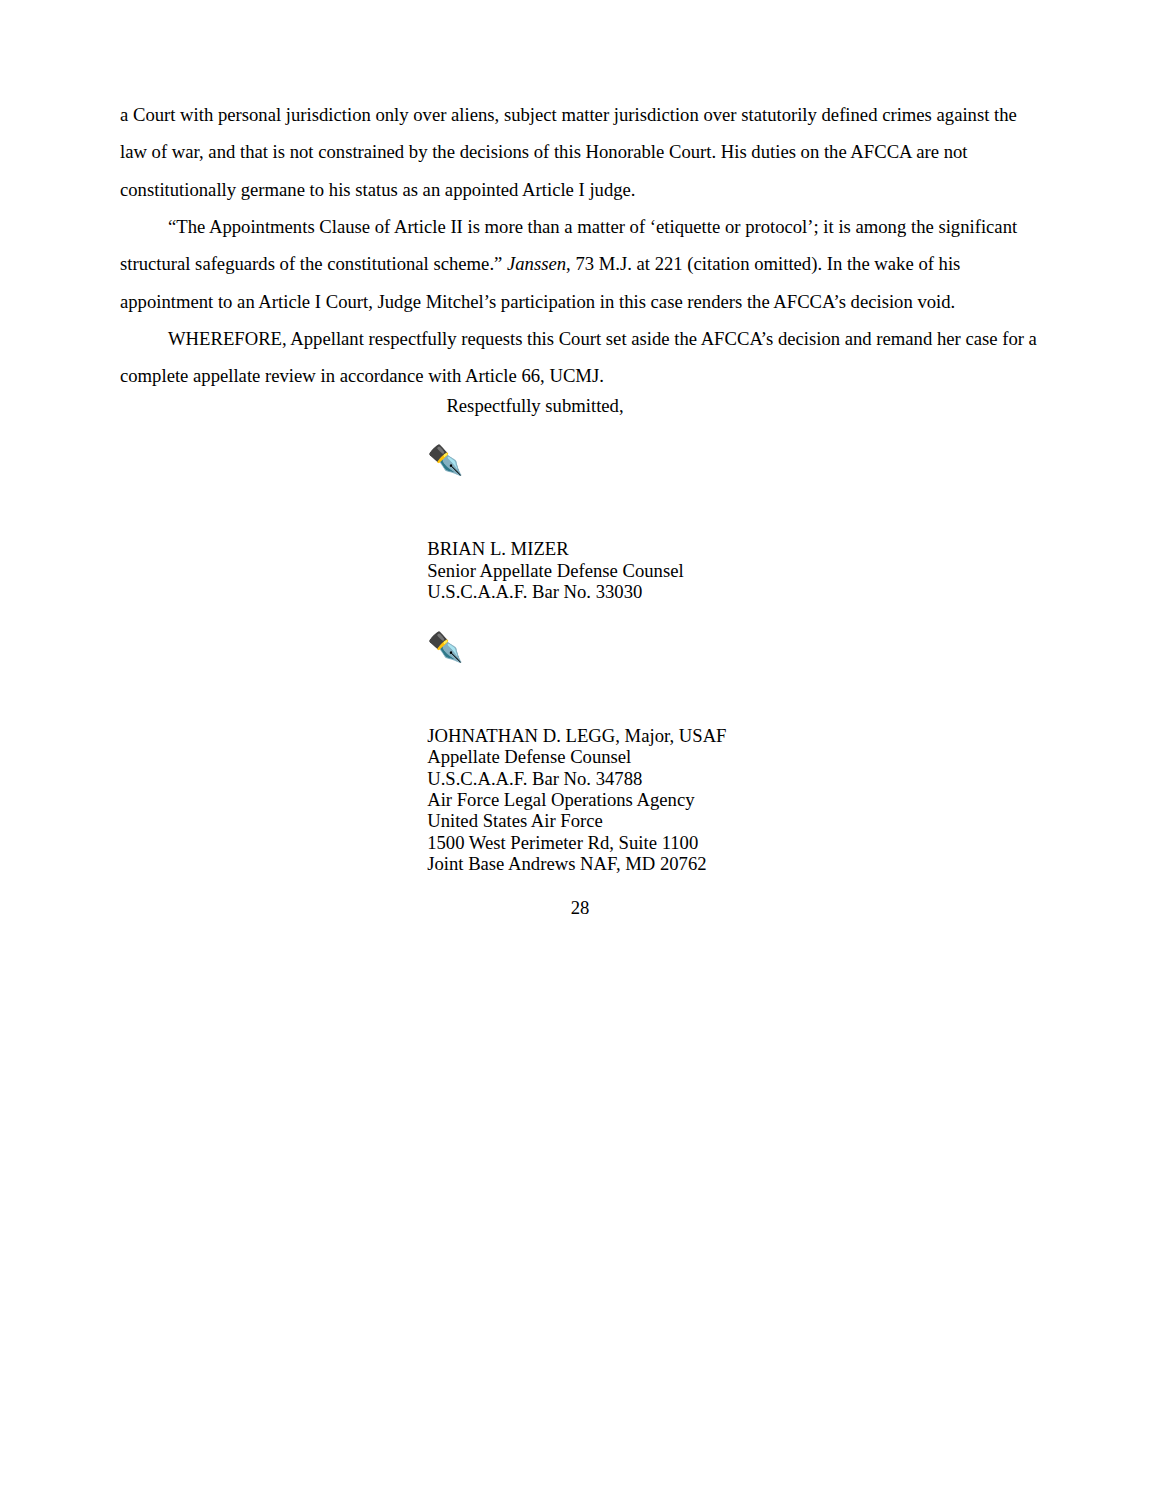a Court with personal jurisdiction only over aliens, subject matter jurisdiction over statutorily defined crimes against the law of war, and that is not constrained by the decisions of this Honorable Court. His duties on the AFCCA are not constitutionally germane to his status as an appointed Article I judge.
“The Appointments Clause of Article II is more than a matter of ‘etiquette or protocol’; it is among the significant structural safeguards of the constitutional scheme.” Janssen, 73 M.J. at 221 (citation omitted). In the wake of his appointment to an Article I Court, Judge Mitchel’s participation in this case renders the AFCCA’s decision void.
WHEREFORE, Appellant respectfully requests this Court set aside the AFCCA’s decision and remand her case for a complete appellate review in accordance with Article 66, UCMJ.
Respectfully submitted,
✒️
BRIAN L. MIZER
Senior Appellate Defense Counsel
U.S.C.A.A.F. Bar No. 33030
✒️
JOHNATHAN D. LEGG, Major, USAF
Appellate Defense Counsel
U.S.C.A.A.F. Bar No. 34788
Air Force Legal Operations Agency
United States Air Force
1500 West Perimeter Rd, Suite 1100
Joint Base Andrews NAF, MD 20762
28